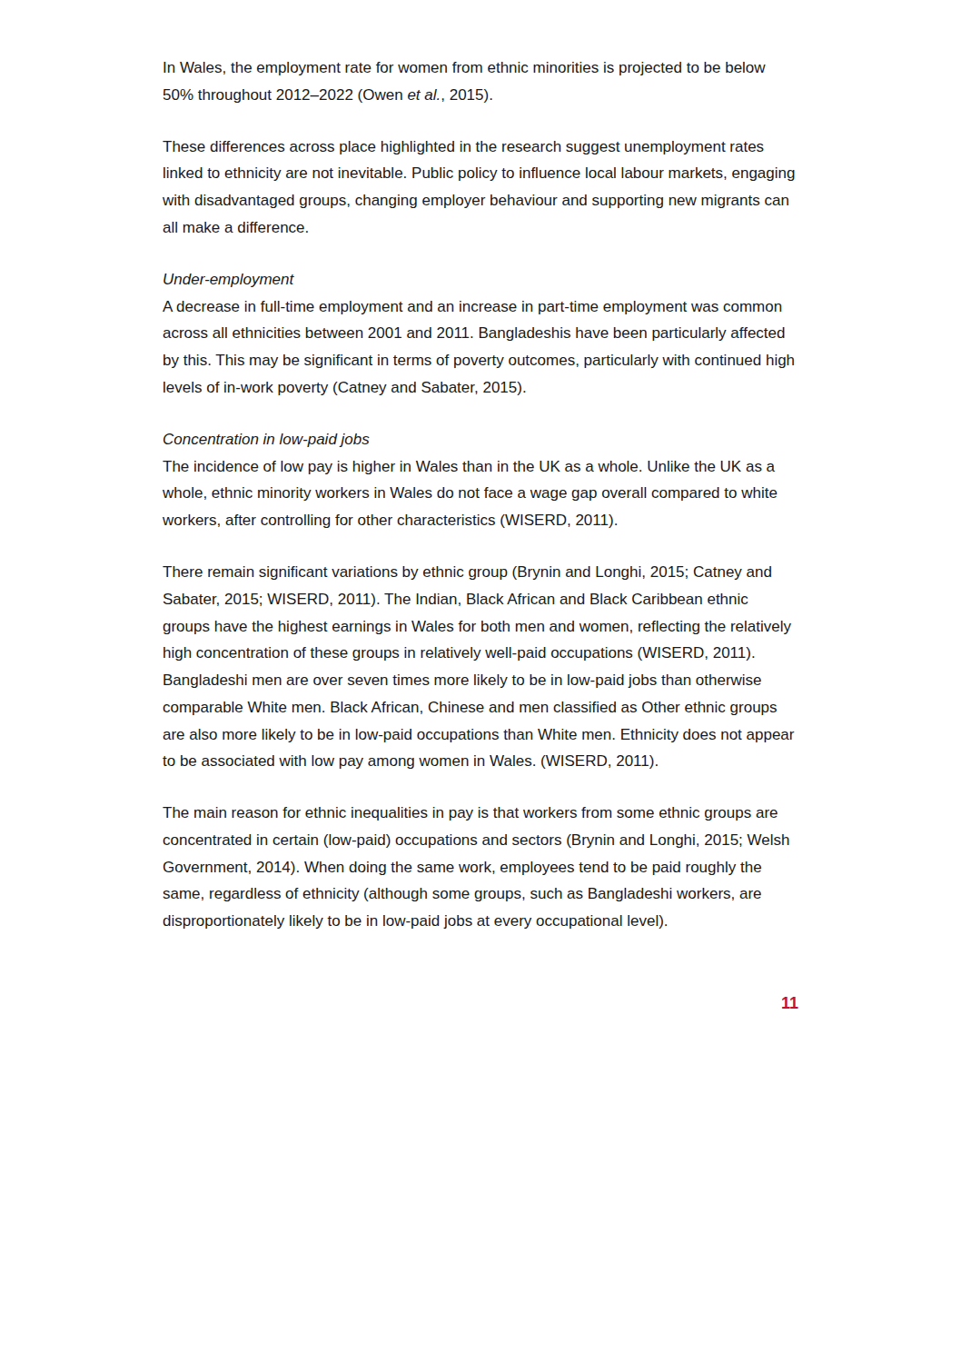In Wales, the employment rate for women from ethnic minorities is projected to be below 50% throughout 2012–2022 (Owen et al., 2015).
These differences across place highlighted in the research suggest unemployment rates linked to ethnicity are not inevitable. Public policy to influence local labour markets, engaging with disadvantaged groups, changing employer behaviour and supporting new migrants can all make a difference.
Under-employment
A decrease in full-time employment and an increase in part-time employment was common across all ethnicities between 2001 and 2011. Bangladeshis have been particularly affected by this. This may be significant in terms of poverty outcomes, particularly with continued high levels of in-work poverty (Catney and Sabater, 2015).
Concentration in low-paid jobs
The incidence of low pay is higher in Wales than in the UK as a whole. Unlike the UK as a whole, ethnic minority workers in Wales do not face a wage gap overall compared to white workers, after controlling for other characteristics (WISERD, 2011).
There remain significant variations by ethnic group (Brynin and Longhi, 2015; Catney and Sabater, 2015; WISERD, 2011). The Indian, Black African and Black Caribbean ethnic groups have the highest earnings in Wales for both men and women, reflecting the relatively high concentration of these groups in relatively well-paid occupations (WISERD, 2011). Bangladeshi men are over seven times more likely to be in low-paid jobs than otherwise comparable White men. Black African, Chinese and men classified as Other ethnic groups are also more likely to be in low-paid occupations than White men. Ethnicity does not appear to be associated with low pay among women in Wales. (WISERD, 2011).
The main reason for ethnic inequalities in pay is that workers from some ethnic groups are concentrated in certain (low-paid) occupations and sectors (Brynin and Longhi, 2015; Welsh Government, 2014). When doing the same work, employees tend to be paid roughly the same, regardless of ethnicity (although some groups, such as Bangladeshi workers, are disproportionately likely to be in low-paid jobs at every occupational level).
11